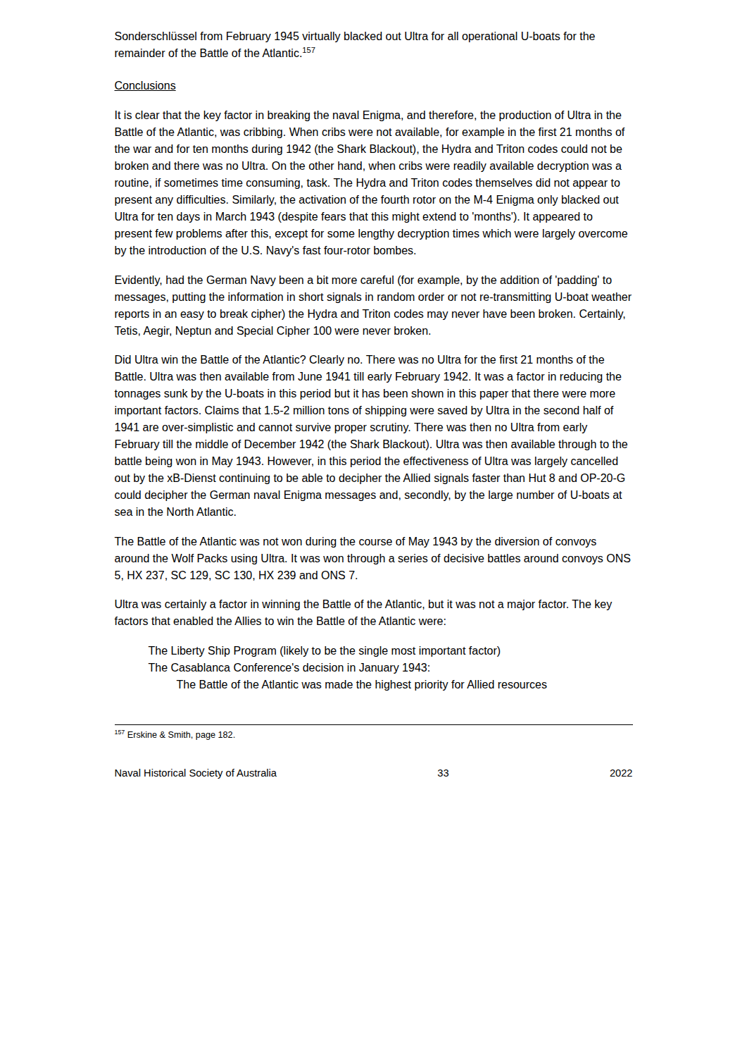Sonderschlüssel from February 1945 virtually blacked out Ultra for all operational U-boats for the remainder of the Battle of the Atlantic.157
Conclusions
It is clear that the key factor in breaking the naval Enigma, and therefore, the production of Ultra in the Battle of the Atlantic, was cribbing. When cribs were not available, for example in the first 21 months of the war and for ten months during 1942 (the Shark Blackout), the Hydra and Triton codes could not be broken and there was no Ultra. On the other hand, when cribs were readily available decryption was a routine, if sometimes time consuming, task. The Hydra and Triton codes themselves did not appear to present any difficulties. Similarly, the activation of the fourth rotor on the M-4 Enigma only blacked out Ultra for ten days in March 1943 (despite fears that this might extend to 'months'). It appeared to present few problems after this, except for some lengthy decryption times which were largely overcome by the introduction of the U.S. Navy's fast four-rotor bombes.
Evidently, had the German Navy been a bit more careful (for example, by the addition of 'padding' to messages, putting the information in short signals in random order or not re-transmitting U-boat weather reports in an easy to break cipher) the Hydra and Triton codes may never have been broken. Certainly, Tetis, Aegir, Neptun and Special Cipher 100 were never broken.
Did Ultra win the Battle of the Atlantic? Clearly no. There was no Ultra for the first 21 months of the Battle. Ultra was then available from June 1941 till early February 1942. It was a factor in reducing the tonnages sunk by the U-boats in this period but it has been shown in this paper that there were more important factors. Claims that 1.5-2 million tons of shipping were saved by Ultra in the second half of 1941 are over-simplistic and cannot survive proper scrutiny. There was then no Ultra from early February till the middle of December 1942 (the Shark Blackout). Ultra was then available through to the battle being won in May 1943. However, in this period the effectiveness of Ultra was largely cancelled out by the xB-Dienst continuing to be able to decipher the Allied signals faster than Hut 8 and OP-20-G could decipher the German naval Enigma messages and, secondly, by the large number of U-boats at sea in the North Atlantic.
The Battle of the Atlantic was not won during the course of May 1943 by the diversion of convoys around the Wolf Packs using Ultra. It was won through a series of decisive battles around convoys ONS 5, HX 237, SC 129, SC 130, HX 239 and ONS 7.
Ultra was certainly a factor in winning the Battle of the Atlantic, but it was not a major factor. The key factors that enabled the Allies to win the Battle of the Atlantic were:
The Liberty Ship Program (likely to be the single most important factor)
The Casablanca Conference's decision in January 1943:
The Battle of the Atlantic was made the highest priority for Allied resources
157 Erskine & Smith, page 182.
Naval Historical Society of Australia 33 2022